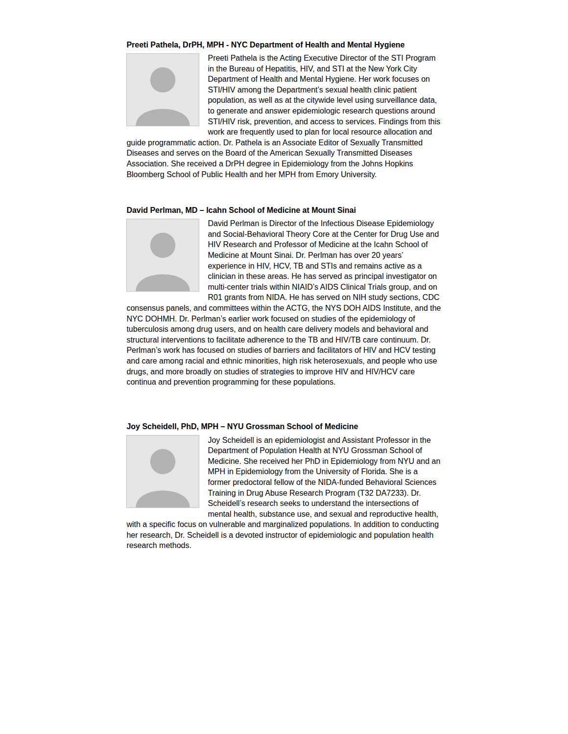Preeti Pathela, DrPH, MPH - NYC Department of Health and Mental Hygiene
Preeti Pathela is the Acting Executive Director of the STI Program in the Bureau of Hepatitis, HIV, and STI at the New York City Department of Health and Mental Hygiene. Her work focuses on STI/HIV among the Department’s sexual health clinic patient population, as well as at the citywide level using surveillance data, to generate and answer epidemiologic research questions around STI/HIV risk, prevention, and access to services. Findings from this work are frequently used to plan for local resource allocation and guide programmatic action. Dr. Pathela is an Associate Editor of Sexually Transmitted Diseases and serves on the Board of the American Sexually Transmitted Diseases Association. She received a DrPH degree in Epidemiology from the Johns Hopkins Bloomberg School of Public Health and her MPH from Emory University.
David Perlman, MD – Icahn School of Medicine at Mount Sinai
David Perlman is Director of the Infectious Disease Epidemiology and Social-Behavioral Theory Core at the Center for Drug Use and HIV Research and Professor of Medicine at the Icahn School of Medicine at Mount Sinai. Dr. Perlman has over 20 years’ experience in HIV, HCV, TB and STIs and remains active as a clinician in these areas. He has served as principal investigator on multi-center trials within NIAID’s AIDS Clinical Trials group, and on R01 grants from NIDA. He has served on NIH study sections, CDC consensus panels, and committees within the ACTG, the NYS DOH AIDS Institute, and the NYC DOHMH. Dr. Perlman’s earlier work focused on studies of the epidemiology of tuberculosis among drug users, and on health care delivery models and behavioral and structural interventions to facilitate adherence to the TB and HIV/TB care continuum. Dr. Perlman’s work has focused on studies of barriers and facilitators of HIV and HCV testing and care among racial and ethnic minorities, high risk heterosexuals, and people who use drugs, and more broadly on studies of strategies to improve HIV and HIV/HCV care continua and prevention programming for these populations.
Joy Scheidell, PhD, MPH – NYU Grossman School of Medicine
Joy Scheidell is an epidemiologist and Assistant Professor in the Department of Population Health at NYU Grossman School of Medicine. She received her PhD in Epidemiology from NYU and an MPH in Epidemiology from the University of Florida. She is a former predoctoral fellow of the NIDA-funded Behavioral Sciences Training in Drug Abuse Research Program (T32 DA7233). Dr. Scheidell’s research seeks to understand the intersections of mental health, substance use, and sexual and reproductive health, with a specific focus on vulnerable and marginalized populations. In addition to conducting her research, Dr. Scheidell is a devoted instructor of epidemiologic and population health research methods.